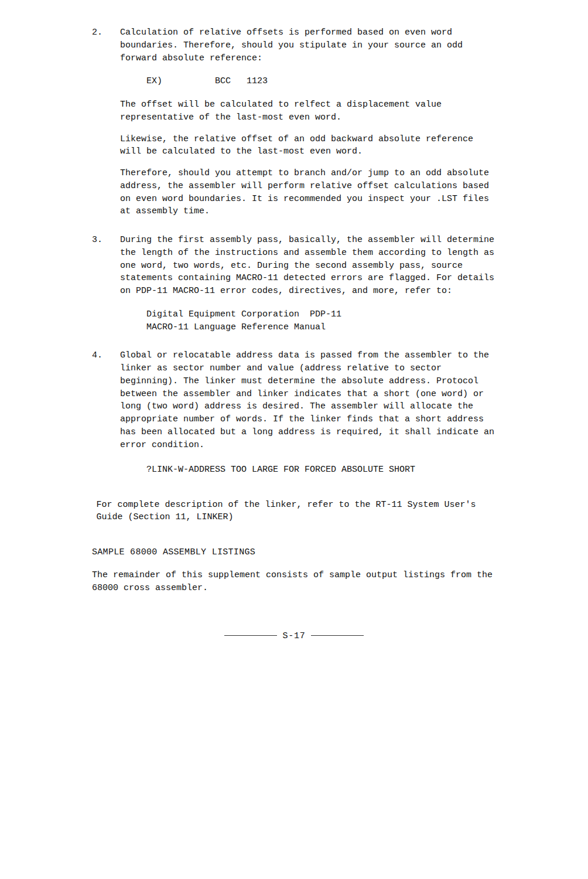2.
Calculation of relative offsets is performed based on even word boundaries. Therefore, should you stipulate in your source an odd forward absolute reference:
EX) BCC 1123
The offset will be calculated to relfect a displacement value representative of the last-most even word.
Likewise, the relative offset of an odd backward absolute reference will be calculated to the last-most even word.
Therefore, should you attempt to branch and/or jump to an odd absolute address, the assembler will perform relative offset calculations based on even word boundaries. It is recommended you inspect your .LST files at assembly time.
3.
During the first assembly pass, basically, the assembler will determine the length of the instructions and assemble them according to length as one word, two words, etc. During the second assembly pass, source statements containing MACRO-11 detected errors are flagged. For details on PDP-11 MACRO-11 error codes, directives, and more, refer to:
Digital Equipment Corporation PDP-11 MACRO-11 Language Reference Manual
4.
Global or relocatable address data is passed from the assembler to the linker as sector number and value (address relative to sector beginning). The linker must determine the absolute address. Protocol between the assembler and linker indicates that a short (one word) or long (two word) address is desired. The assembler will allocate the appropriate number of words. If the linker finds that a short address has been allocated but a long address is required, it shall indicate an error condition.
?LINK-W-ADDRESS TOO LARGE FOR FORCED ABSOLUTE SHORT
For complete description of the linker, refer to the RT-11 System User's Guide (Section 11, LINKER)
SAMPLE 68000 ASSEMBLY LISTINGS
The remainder of this supplement consists of sample output listings from the 68000 cross assembler.
S-17